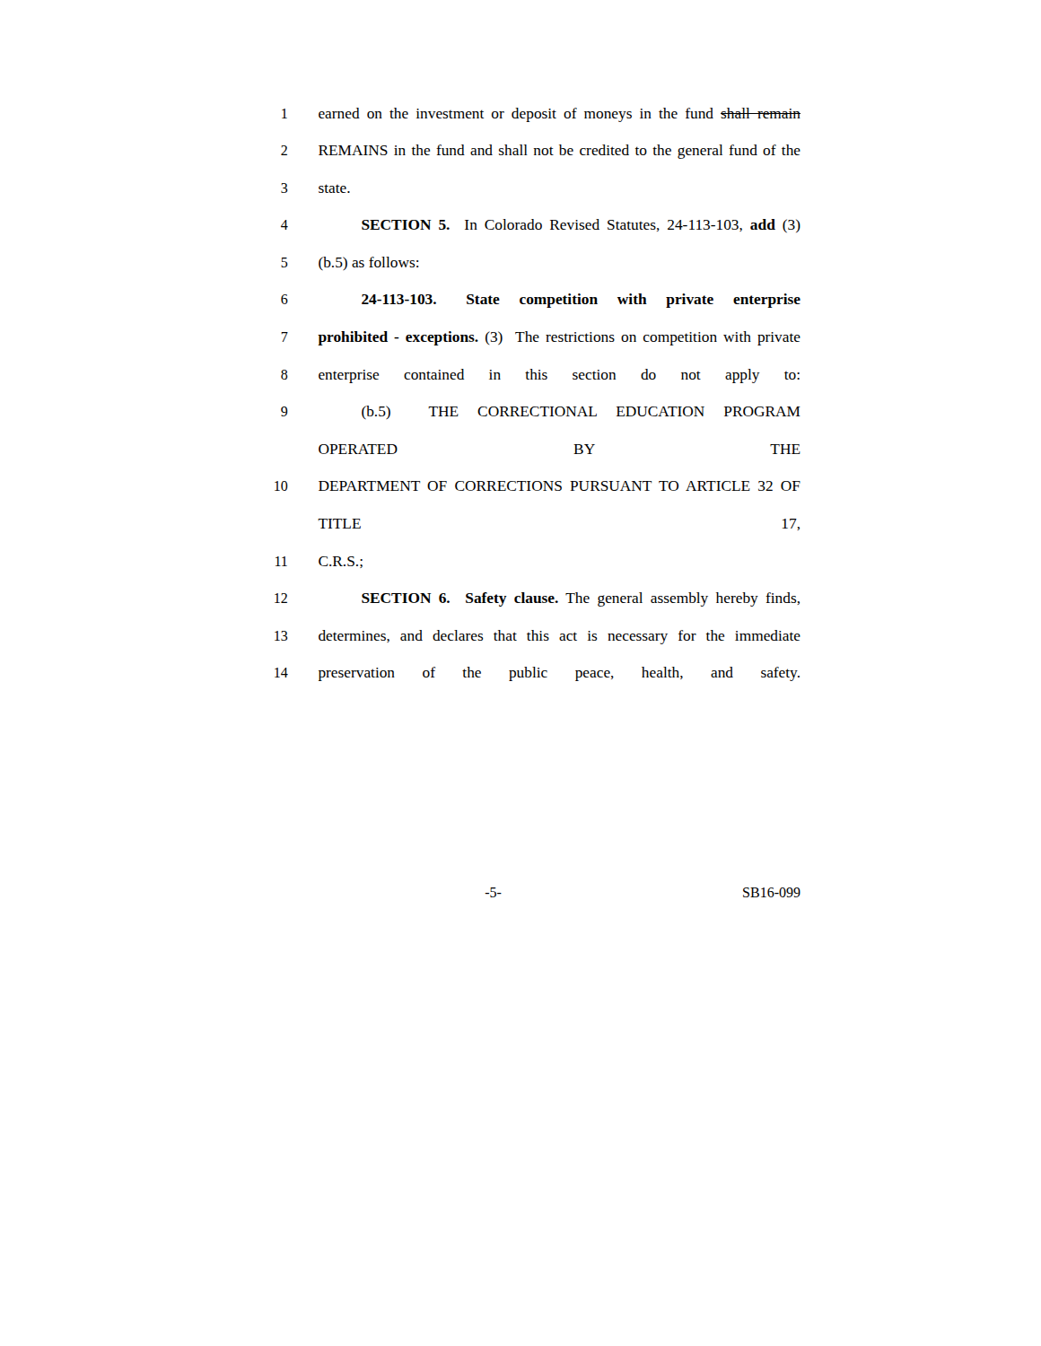1
earned on the investment or deposit of moneys in the fund shall remain
2
REMAINS in the fund and shall not be credited to the general fund of the
3
state.
4
SECTION 5. In Colorado Revised Statutes, 24-113-103, add (3)
5
(b.5) as follows:
6
24-113-103. State competition with private enterprise
7
prohibited - exceptions. (3) The restrictions on competition with private
8
enterprise contained in this section do not apply to:
9
(b.5) THE CORRECTIONAL EDUCATION PROGRAM OPERATED BY THE
10
DEPARTMENT OF CORRECTIONS PURSUANT TO ARTICLE 32 OF TITLE 17,
11
C.R.S.;
12
SECTION 6. Safety clause. The general assembly hereby finds,
13
determines, and declares that this act is necessary for the immediate
14
preservation of the public peace, health, and safety.
-5-
SB16-099